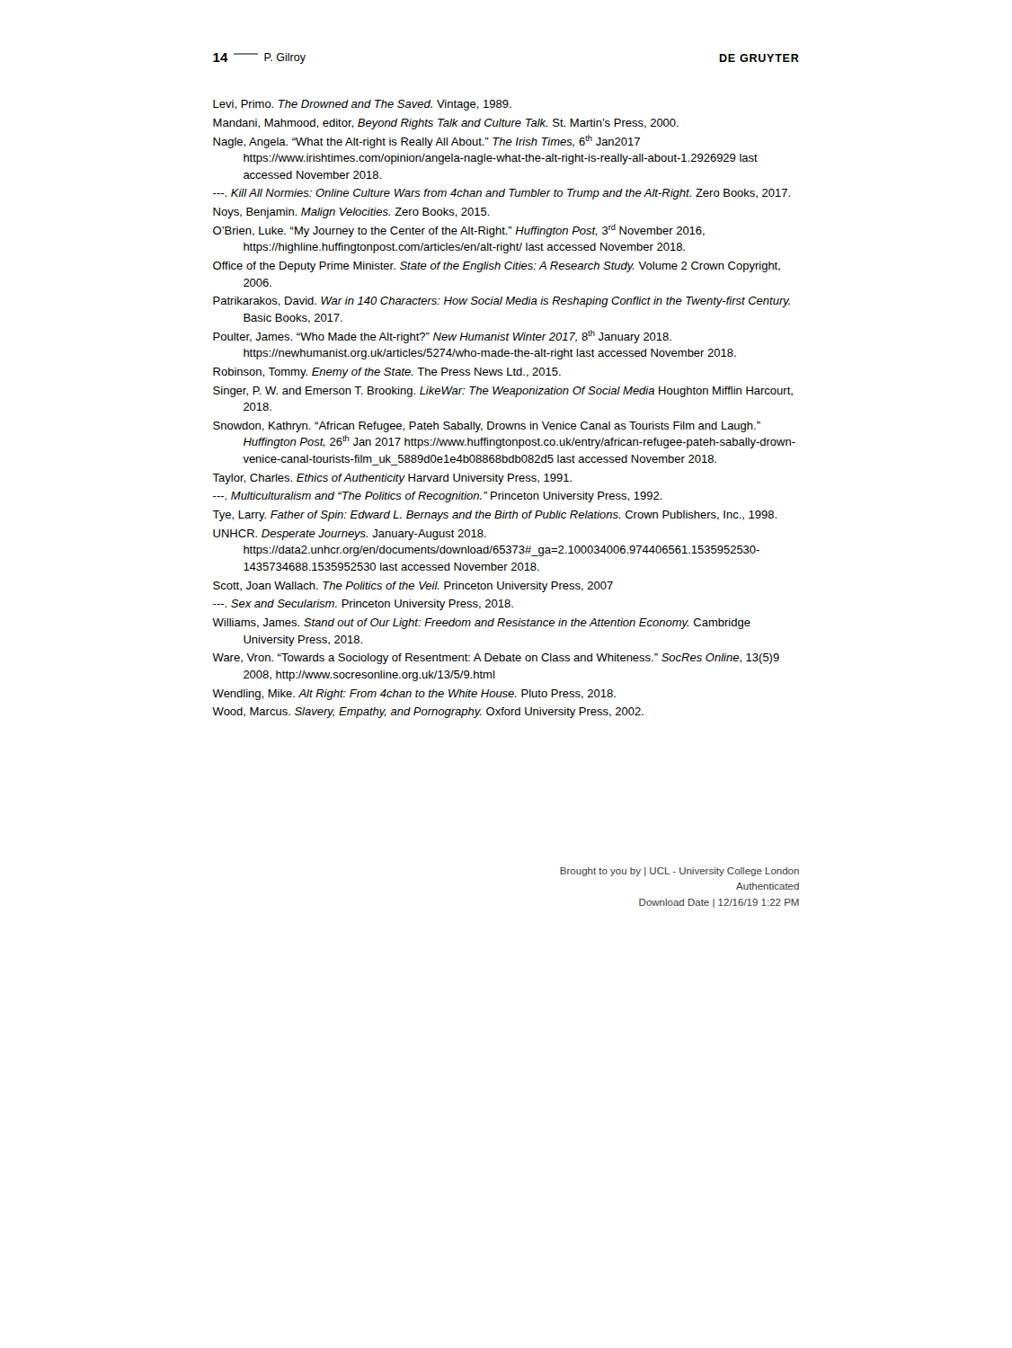14 P. Gilroy
DE GRUYTER
Levi, Primo. The Drowned and The Saved. Vintage, 1989.
Mandani, Mahmood, editor, Beyond Rights Talk and Culture Talk. St. Martin’s Press, 2000.
Nagle, Angela. “What the Alt-right is Really All About.” The Irish Times, 6th Jan2017 https://www.irishtimes.com/opinion/angela-nagle-what-the-alt-right-is-really-all-about-1.2926929 last accessed November 2018.
---. Kill All Normies: Online Culture Wars from 4chan and Tumbler to Trump and the Alt-Right. Zero Books, 2017.
Noys, Benjamin. Malign Velocities. Zero Books, 2015.
O’Brien, Luke. “My Journey to the Center of the Alt-Right.” Huffington Post, 3rd November 2016, https://highline.huffingtonpost.com/articles/en/alt-right/ last accessed November 2018.
Office of the Deputy Prime Minister. State of the English Cities: A Research Study. Volume 2 Crown Copyright, 2006.
Patrikarakos, David. War in 140 Characters: How Social Media is Reshaping Conflict in the Twenty-first Century. Basic Books, 2017.
Poulter, James. “Who Made the Alt-right?” New Humanist Winter 2017, 8th January 2018. https://newhumanist.org.uk/articles/5274/who-made-the-alt-right last accessed November 2018.
Robinson, Tommy. Enemy of the State. The Press News Ltd., 2015.
Singer, P. W. and Emerson T. Brooking. LikeWar: The Weaponization Of Social Media Houghton Mifflin Harcourt, 2018.
Snowdon, Kathryn. “African Refugee, Pateh Sabally, Drowns in Venice Canal as Tourists Film and Laugh.” Huffington Post, 26th Jan 2017 https://www.huffingtonpost.co.uk/entry/african-refugee-pateh-sabally-drown-venice-canal-tourists-film_uk_5889d0e1e4b08868bdb082d5 last accessed November 2018.
Taylor, Charles. Ethics of Authenticity Harvard University Press, 1991.
---. Multiculturalism and “The Politics of Recognition.” Princeton University Press, 1992.
Tye, Larry. Father of Spin: Edward L. Bernays and the Birth of Public Relations. Crown Publishers, Inc., 1998.
UNHCR. Desperate Journeys. January-August 2018. https://data2.unhcr.org/en/documents/download/65373#_ga=2.100034006.974406561.1535952530-1435734688.1535952530 last accessed November 2018.
Scott, Joan Wallach. The Politics of the Veil. Princeton University Press, 2007
---. Sex and Secularism. Princeton University Press, 2018.
Williams, James. Stand out of Our Light: Freedom and Resistance in the Attention Economy. Cambridge University Press, 2018.
Ware, Vron. “Towards a Sociology of Resentment: A Debate on Class and Whiteness.” SocRes Online, 13(5)9 2008, http://www.socresonline.org.uk/13/5/9.html
Wendling, Mike. Alt Right: From 4chan to the White House. Pluto Press, 2018.
Wood, Marcus. Slavery, Empathy, and Pornography. Oxford University Press, 2002.
Brought to you by | UCL - University College London
Authenticated
Download Date | 12/16/19 1:22 PM